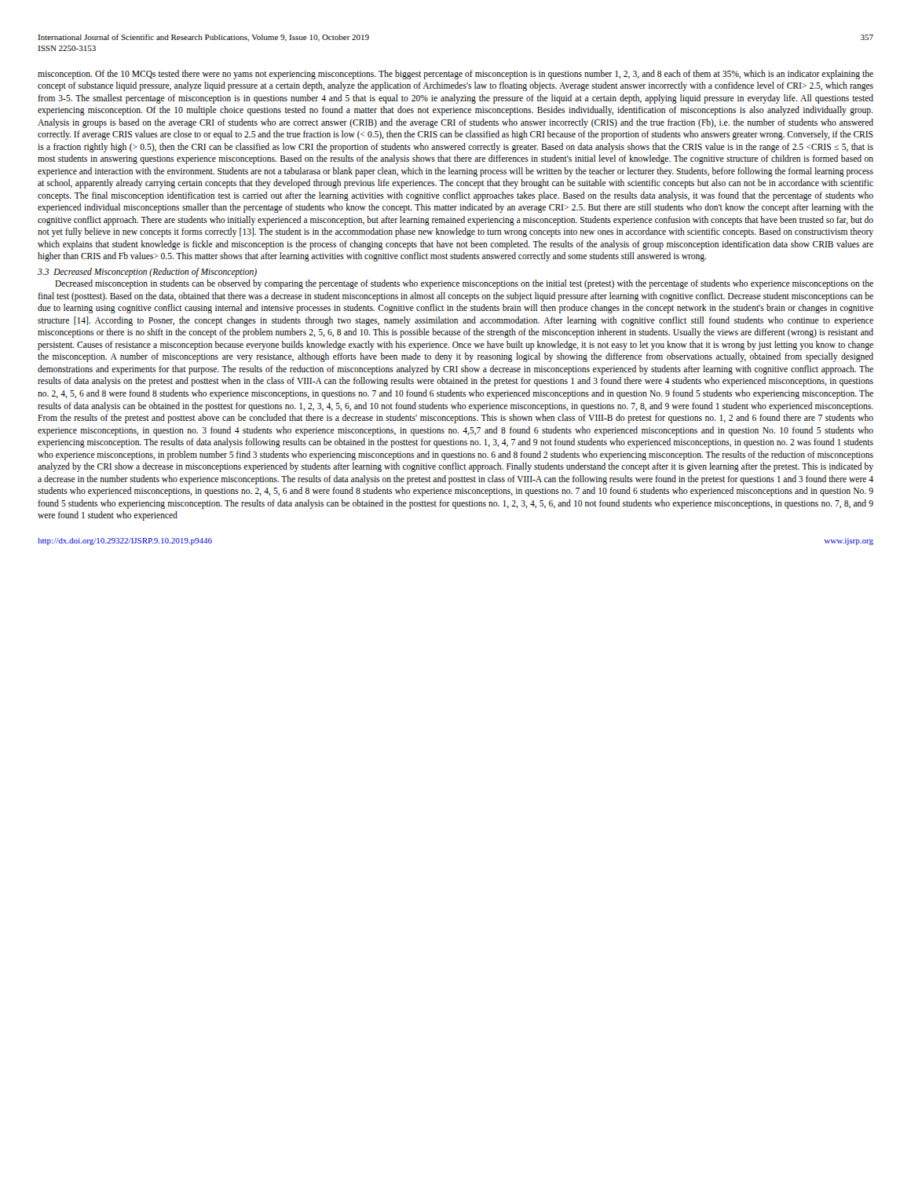International Journal of Scientific and Research Publications, Volume 9, Issue 10, October 2019
ISSN 2250-3153
357
misconception. Of the 10 MCQs tested there were no yams not experiencing misconceptions. The biggest percentage of misconception is in questions number 1, 2, 3, and 8 each of them at 35%, which is an indicator explaining the concept of substance liquid pressure, analyze liquid pressure at a certain depth, analyze the application of Archimedes's law to floating objects. Average student answer incorrectly with a confidence level of CRI> 2.5, which ranges from 3-5. The smallest percentage of misconception is in questions number 4 and 5 that is equal to 20% ie analyzing the pressure of the liquid at a certain depth, applying liquid pressure in everyday life. All questions tested experiencing misconception. Of the 10 multiple choice questions tested no found a matter that does not experience misconceptions. Besides individually, identification of misconceptions is also analyzed individually group. Analysis in groups is based on the average CRI of students who are correct answer (CRIB) and the average CRI of students who answer incorrectly (CRIS) and the true fraction (Fb), i.e. the number of students who answered correctly. If average CRIS values are close to or equal to 2.5 and the true fraction is low (< 0.5), then the CRIS can be classified as high CRI because of the proportion of students who answers greater wrong. Conversely, if the CRIS is a fraction rightly high (> 0.5), then the CRI can be classified as low CRI the proportion of students who answered correctly is greater. Based on data analysis shows that the CRIS value is in the range of 2.5 <CRIS ≤ 5, that is most students in answering questions experience misconceptions. Based on the results of the analysis shows that there are differences in student's initial level of knowledge. The cognitive structure of children is formed based on experience and interaction with the environment. Students are not a tabularasa or blank paper clean, which in the learning process will be written by the teacher or lecturer they. Students, before following the formal learning process at school, apparently already carrying certain concepts that they developed through previous life experiences. The concept that they brought can be suitable with scientific concepts but also can not be in accordance with scientific concepts. The final misconception identification test is carried out after the learning activities with cognitive conflict approaches takes place. Based on the results data analysis, it was found that the percentage of students who experienced individual misconceptions smaller than the percentage of students who know the concept. This matter indicated by an average CRI> 2.5. But there are still students who don't know the concept after learning with the cognitive conflict approach. There are students who initially experienced a misconception, but after learning remained experiencing a misconception. Students experience confusion with concepts that have been trusted so far, but do not yet fully believe in new concepts it forms correctly [13]. The student is in the accommodation phase new knowledge to turn wrong concepts into new ones in accordance with scientific concepts. Based on constructivism theory which explains that student knowledge is fickle and misconception is the process of changing concepts that have not been completed. The results of the analysis of group misconception identification data show CRIB values are higher than CRIS and Fb values> 0.5. This matter shows that after learning activities with cognitive conflict most students answered correctly and some students still answered is wrong.
3.3 Decreased Misconception (Reduction of Misconception)
Decreased misconception in students can be observed by comparing the percentage of students who experience misconceptions on the initial test (pretest) with the percentage of students who experience misconceptions on the final test (posttest). Based on the data, obtained that there was a decrease in student misconceptions in almost all concepts on the subject liquid pressure after learning with cognitive conflict. Decrease student misconceptions can be due to learning using cognitive conflict causing internal and intensive processes in students. Cognitive conflict in the students brain will then produce changes in the concept network in the student's brain or changes in cognitive structure [14]. According to Posner, the concept changes in students through two stages, namely assimilation and accommodation. After learning with cognitive conflict still found students who continue to experience misconceptions or there is no shift in the concept of the problem numbers 2, 5, 6, 8 and 10. This is possible because of the strength of the misconception inherent in students. Usually the views are different (wrong) is resistant and persistent. Causes of resistance a misconception because everyone builds knowledge exactly with his experience. Once we have built up knowledge, it is not easy to let you know that it is wrong by just letting you know to change the misconception. A number of misconceptions are very resistance, although efforts have been made to deny it by reasoning logical by showing the difference from observations actually, obtained from specially designed demonstrations and experiments for that purpose. The results of the reduction of misconceptions analyzed by CRI show a decrease in misconceptions experienced by students after learning with cognitive conflict approach. The results of data analysis on the pretest and posttest when in the class of VIII-A can the following results were obtained in the pretest for questions 1 and 3 found there were 4 students who experienced misconceptions, in questions no. 2, 4, 5, 6 and 8 were found 8 students who experience misconceptions, in questions no. 7 and 10 found 6 students who experienced misconceptions and in question No. 9 found 5 students who experiencing misconception. The results of data analysis can be obtained in the posttest for questions no. 1, 2, 3, 4, 5, 6, and 10 not found students who experience misconceptions, in questions no. 7, 8, and 9 were found 1 student who experienced misconceptions. From the results of the pretest and posttest above can be concluded that there is a decrease in students' misconceptions. This is shown when class of VIII-B do pretest for questions no. 1, 2 and 6 found there are 7 students who experience misconceptions, in question no. 3 found 4 students who experience misconceptions, in questions no. 4,5,7 and 8 found 6 students who experienced misconceptions and in question No. 10 found 5 students who experiencing misconception. The results of data analysis following results can be obtained in the posttest for questions no. 1, 3, 4, 7 and 9 not found students who experienced misconceptions, in question no. 2 was found 1 students who experience misconceptions, in problem number 5 find 3 students who experiencing misconceptions and in questions no. 6 and 8 found 2 students who experiencing misconception. The results of the reduction of misconceptions analyzed by the CRI show a decrease in misconceptions experienced by students after learning with cognitive conflict approach. Finally students understand the concept after it is given learning after the pretest. This is indicated by a decrease in the number students who experience misconceptions. The results of data analysis on the pretest and posttest in class of VIII-A can the following results were found in the pretest for questions 1 and 3 found there were 4 students who experienced misconceptions, in questions no. 2, 4, 5, 6 and 8 were found 8 students who experience misconceptions, in questions no. 7 and 10 found 6 students who experienced misconceptions and in question No. 9 found 5 students who experiencing misconception. The results of data analysis can be obtained in the posttest for questions no. 1, 2, 3, 4, 5, 6, and 10 not found students who experience misconceptions, in questions no. 7, 8, and 9 were found 1 student who experienced
http://dx.doi.org/10.29322/IJSRP.9.10.2019.p9446
www.ijsrp.org